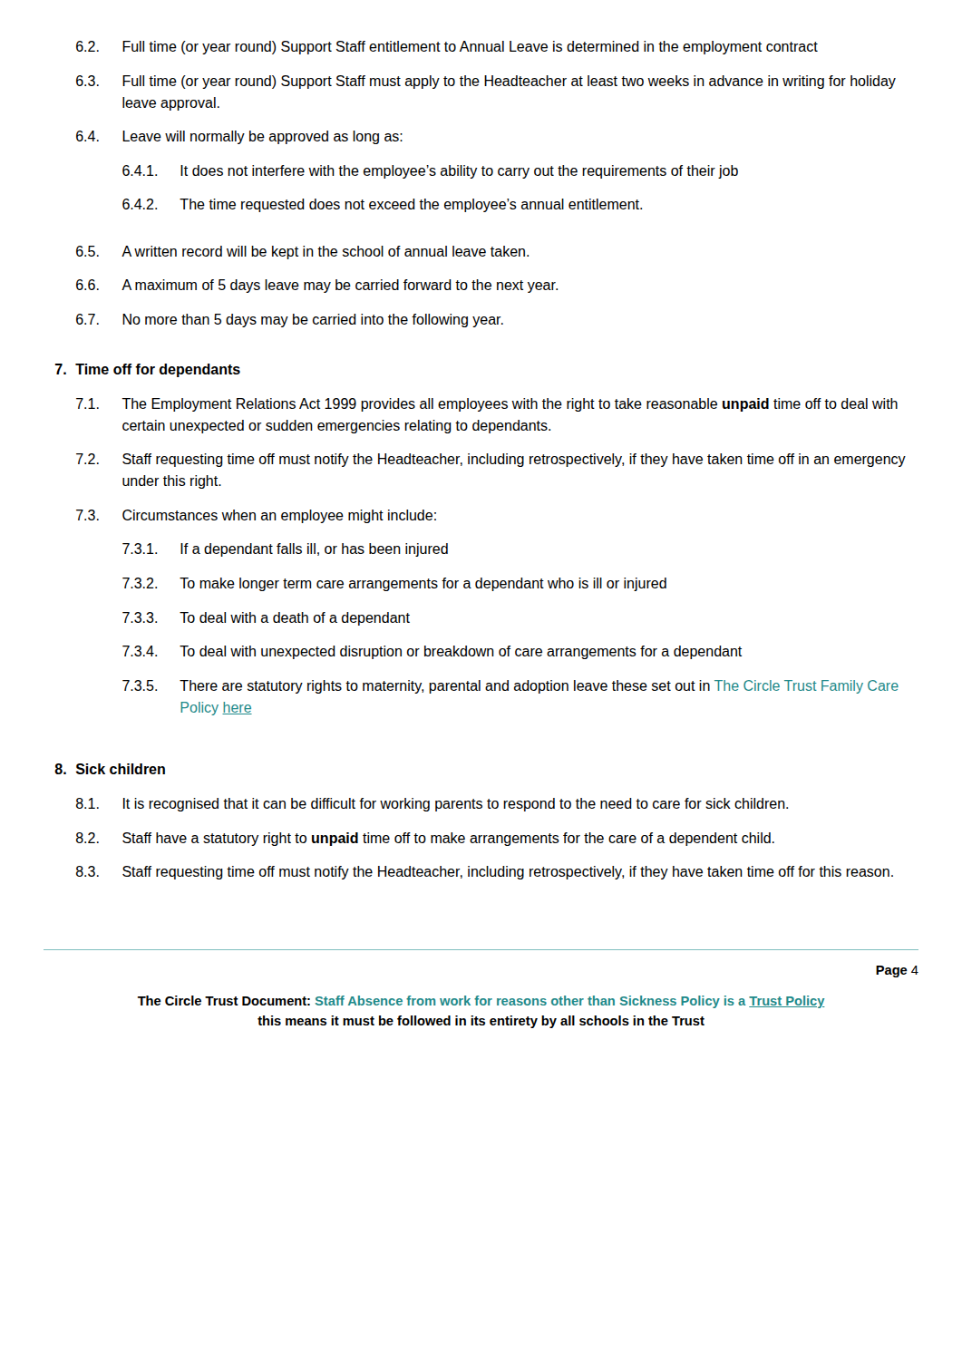6.
6.2.
Full time (or year round) Support Staff entitlement to Annual Leave is determined in the employment contract
6.3.
Full time (or year round) Support Staff must apply to the Headteacher at least two weeks in advance in writing for holiday leave approval.
6.4.
Leave will normally be approved as long as:
6.4.1.
It does not interfere with the employee’s ability to carry out the requirements of their job
6.4.2.
The time requested does not exceed the employee’s annual entitlement.
6.5.
A written record will be kept in the school of annual leave taken.
6.6.
A maximum of 5 days leave may be carried forward to the next year.
6.7.
No more than 5 days may be carried into the following year.
7.
Time off for dependants
7.1.
The Employment Relations Act 1999 provides all employees with the right to take reasonable unpaid time off to deal with certain unexpected or sudden emergencies relating to dependants.
7.2.
Staff requesting time off must notify the Headteacher, including retrospectively, if they have taken time off in an emergency under this right.
7.3.
Circumstances when an employee might include:
7.3.1.
If a dependant falls ill, or has been injured
7.3.2.
To make longer term care arrangements for a dependant who is ill or injured
7.3.3.
To deal with a death of a dependant
7.3.4.
To deal with unexpected disruption or breakdown of care arrangements for a dependant
7.3.5.
There are statutory rights to maternity, parental and adoption leave these set out in The Circle Trust Family Care Policy here
8.
Sick children
8.1.
It is recognised that it can be difficult for working parents to respond to the need to care for sick children.
8.2.
Staff have a statutory right to unpaid time off to make arrangements for the care of a dependent child.
8.3.
Staff requesting time off must notify the Headteacher, including retrospectively, if they have taken time off for this reason.
Page 4
The Circle Trust Document: Staff Absence from work for reasons other than Sickness Policy is a Trust Policy
this means it must be followed in its entirety by all schools in the Trust